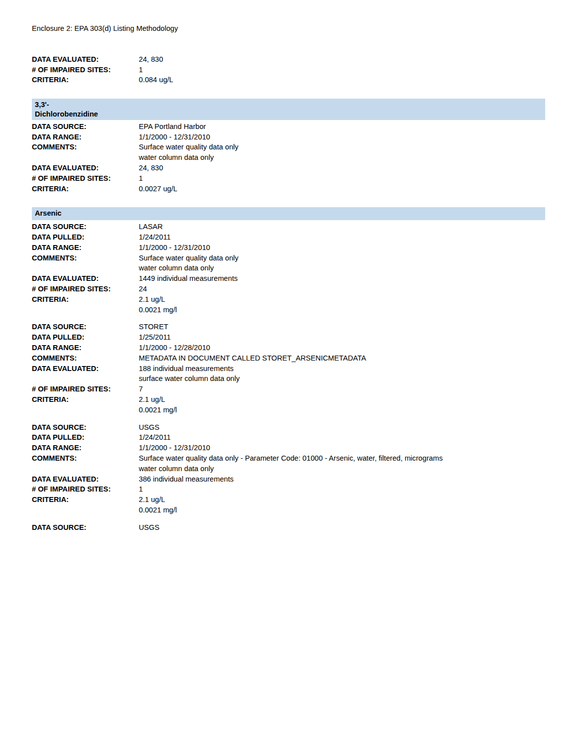Enclosure 2: EPA 303(d) Listing Methodology
| DATA EVALUATED: | 24, 830 |
| # OF IMPAIRED SITES: | 1 |
| CRITERIA: | 0.084 ug/L |
3,3'-
Dichlorobenzidine
| DATA SOURCE: | EPA Portland Harbor |
| DATA RANGE: | 1/1/2000 - 12/31/2010 |
| COMMENTS: | Surface water quality data only |
| | water column data only |
| DATA EVALUATED: | 24, 830 |
| # OF IMPAIRED SITES: | 1 |
| CRITERIA: | 0.0027 ug/L |
Arsenic
| DATA SOURCE: | LASAR |
| DATA PULLED: | 1/24/2011 |
| DATA RANGE: | 1/1/2000 - 12/31/2010 |
| COMMENTS: | Surface water quality data only |
| | water column data only |
| DATA EVALUATED: | 1449 individual measurements |
| # OF IMPAIRED SITES: | 24 |
| CRITERIA: | 2.1 ug/L |
| | 0.0021 mg/l |
| DATA SOURCE: | STORET |
| DATA PULLED: | 1/25/2011 |
| DATA RANGE: | 1/1/2000 - 12/28/2010 |
| COMMENTS: | METADATA IN DOCUMENT CALLED STORET_ARSENICMETADATA |
| DATA EVALUATED: | 188 individual measurements |
| | surface water column data only |
| # OF IMPAIRED SITES: | 7 |
| CRITERIA: | 2.1 ug/L |
| | 0.0021 mg/l |
| DATA SOURCE: | USGS |
| DATA PULLED: | 1/24/2011 |
| DATA RANGE: | 1/1/2000 - 12/31/2010 |
| COMMENTS: | Surface water quality data only - Parameter Code: 01000 - Arsenic, water, filtered, micrograms |
| | water column data only |
| DATA EVALUATED: | 386 individual measurements |
| # OF IMPAIRED SITES: | 1 |
| CRITERIA: | 2.1 ug/L |
| | 0.0021 mg/l |
| DATA SOURCE: | USGS |